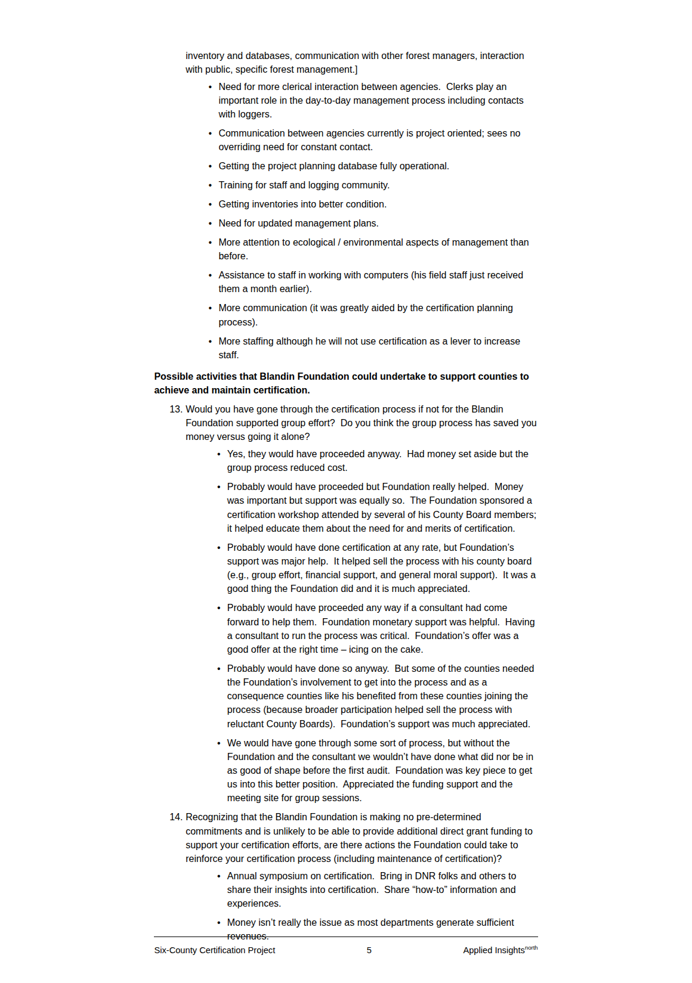inventory and databases, communication with other forest managers, interaction with public, specific forest management.]
Need for more clerical interaction between agencies. Clerks play an important role in the day-to-day management process including contacts with loggers.
Communication between agencies currently is project oriented; sees no overriding need for constant contact.
Getting the project planning database fully operational.
Training for staff and logging community.
Getting inventories into better condition.
Need for updated management plans.
More attention to ecological / environmental aspects of management than before.
Assistance to staff in working with computers (his field staff just received them a month earlier).
More communication (it was greatly aided by the certification planning process).
More staffing although he will not use certification as a lever to increase staff.
Possible activities that Blandin Foundation could undertake to support counties to achieve and maintain certification.
Would you have gone through the certification process if not for the Blandin Foundation supported group effort? Do you think the group process has saved you money versus going it alone?
Yes, they would have proceeded anyway. Had money set aside but the group process reduced cost.
Probably would have proceeded but Foundation really helped. Money was important but support was equally so. The Foundation sponsored a certification workshop attended by several of his County Board members; it helped educate them about the need for and merits of certification.
Probably would have done certification at any rate, but Foundation’s support was major help. It helped sell the process with his county board (e.g., group effort, financial support, and general moral support). It was a good thing the Foundation did and it is much appreciated.
Probably would have proceeded any way if a consultant had come forward to help them. Foundation monetary support was helpful. Having a consultant to run the process was critical. Foundation’s offer was a good offer at the right time – icing on the cake.
Probably would have done so anyway. But some of the counties needed the Foundation’s involvement to get into the process and as a consequence counties like his benefited from these counties joining the process (because broader participation helped sell the process with reluctant County Boards). Foundation’s support was much appreciated.
We would have gone through some sort of process, but without the Foundation and the consultant we wouldn’t have done what did nor be in as good of shape before the first audit. Foundation was key piece to get us into this better position. Appreciated the funding support and the meeting site for group sessions.
Recognizing that the Blandin Foundation is making no pre-determined commitments and is unlikely to be able to provide additional direct grant funding to support your certification efforts, are there actions the Foundation could take to reinforce your certification process (including maintenance of certification)?
Annual symposium on certification. Bring in DNR folks and others to share their insights into certification. Share “how-to” information and experiences.
Money isn’t really the issue as most departments generate sufficient revenues.
Six-County Certification Project 5 Applied Insightsnorth